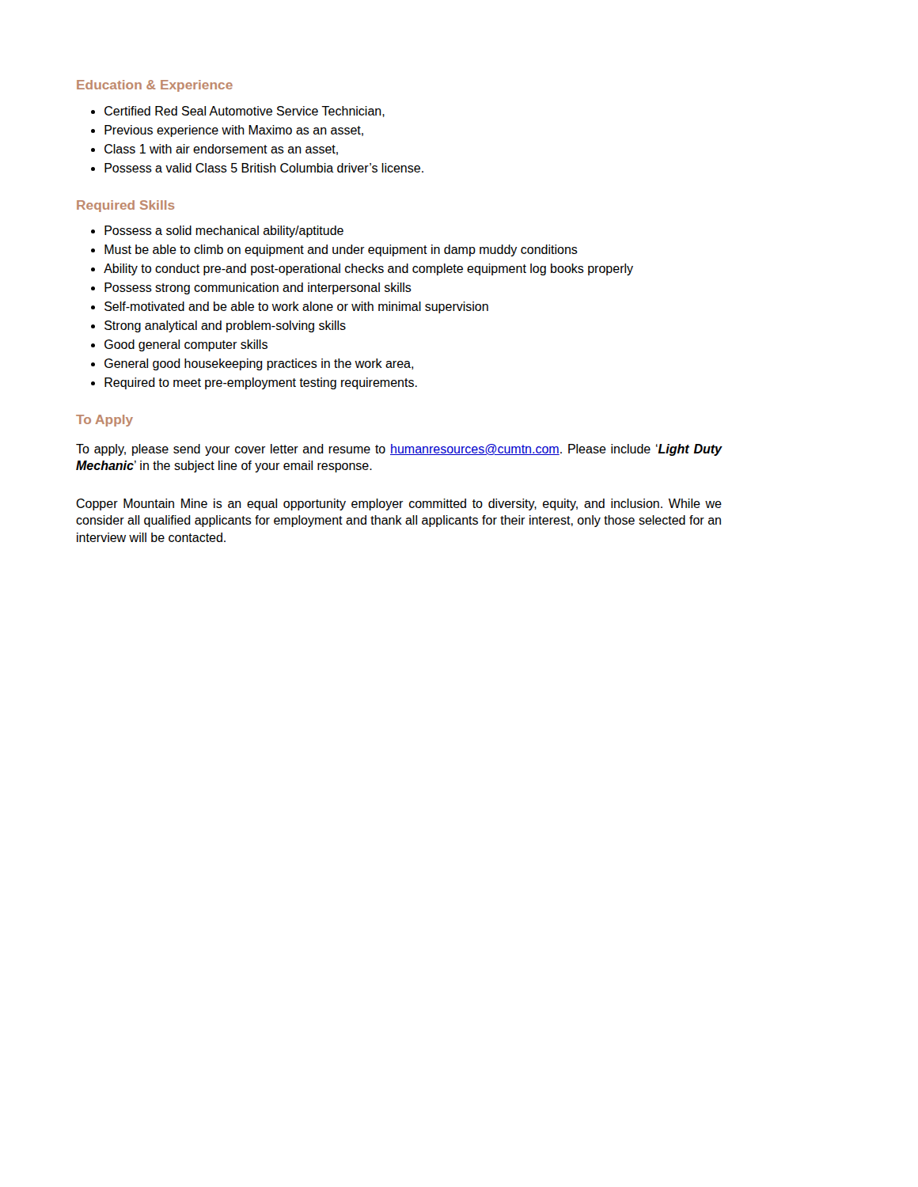Education & Experience
Certified Red Seal Automotive Service Technician,
Previous experience with Maximo as an asset,
Class 1 with air endorsement as an asset,
Possess a valid Class 5 British Columbia driver’s license.
Required Skills
Possess a solid mechanical ability/aptitude
Must be able to climb on equipment and under equipment in damp muddy conditions
Ability to conduct pre-and post-operational checks and complete equipment log books properly
Possess strong communication and interpersonal skills
Self-motivated and be able to work alone or with minimal supervision
Strong analytical and problem-solving skills
Good general computer skills
General good housekeeping practices in the work area,
Required to meet pre-employment testing requirements.
To Apply
To apply, please send your cover letter and resume to humanresources@cumtn.com. Please include ‘Light Duty Mechanic’ in the subject line of your email response.
Copper Mountain Mine is an equal opportunity employer committed to diversity, equity, and inclusion. While we consider all qualified applicants for employment and thank all applicants for their interest, only those selected for an interview will be contacted.